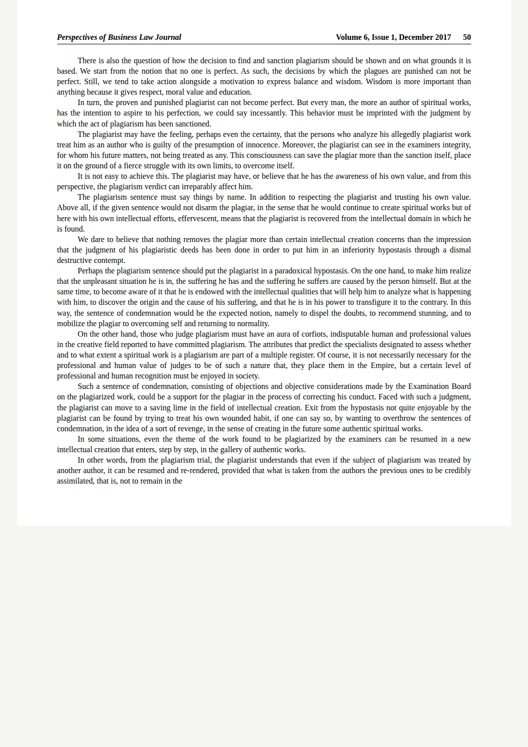Perspectives of Business Law Journal Volume 6, Issue 1, December 201750
There is also the question of how the decision to find and sanction plagiarism should be shown and on what grounds it is based. We start from the notion that no one is perfect. As such, the decisions by which the plagues are punished can not be perfect. Still, we tend to take action alongside a motivation to express balance and wisdom. Wisdom is more important than anything because it gives respect, moral value and education.
In turn, the proven and punished plagiarist can not become perfect. But every man, the more an author of spiritual works, has the intention to aspire to his perfection, we could say incessantly. This behavior must be imprinted with the judgment by which the act of plagiarism has been sanctioned.
The plagiarist may have the feeling, perhaps even the certainty, that the persons who analyze his allegedly plagiarist work treat him as an author who is guilty of the presumption of innocence. Moreover, the plagiarist can see in the examiners integrity, for whom his future matters, not being treated as any. This consciousness can save the plagiar more than the sanction itself, place it on the ground of a fierce struggle with its own limits, to overcome itself.
It is not easy to achieve this. The plagiarist may have, or believe that he has the awareness of his own value, and from this perspective, the plagiarism verdict can irreparably affect him.
The plagiarism sentence must say things by name. In addition to respecting the plagiarist and trusting his own value. Above all, if the given sentence would not disarm the plagiar, in the sense that he would continue to create spiritual works but of here with his own intellectual efforts, effervescent, means that the plagiarist is recovered from the intellectual domain in which he is found.
We dare to believe that nothing removes the plagiar more than certain intellectual creation concerns than the impression that the judgment of his plagiaristic deeds has been done in order to put him in an inferiority hypostasis through a dismal destructive contempt.
Perhaps the plagiarism sentence should put the plagiarist in a paradoxical hypostasis. On the one hand, to make him realize that the unpleasant situation he is in, the suffering he has and the suffering he suffers are caused by the person himself. But at the same time, to become aware of it that he is endowed with the intellectual qualities that will help him to analyze what is happening with him, to discover the origin and the cause of his suffering, and that he is in his power to transfigure it to the contrary. In this way, the sentence of condemnation would be the expected notion, namely to dispel the doubts, to recommend stunning, and to mobilize the plagiar to overcoming self and returning to normality.
On the other hand, those who judge plagiarism must have an aura of corfiots, indisputable human and professional values in the creative field reported to have committed plagiarism. The attributes that predict the specialists designated to assess whether and to what extent a spiritual work is a plagiarism are part of a multiple register. Of course, it is not necessarily necessary for the professional and human value of judges to be of such a nature that, they place them in the Empire, but a certain level of professional and human recognition must be enjoyed in society.
Such a sentence of condemnation, consisting of objections and objective considerations made by the Examination Board on the plagiarized work, could be a support for the plagiar in the process of correcting his conduct. Faced with such a judgment, the plagiarist can move to a saving lime in the field of intellectual creation. Exit from the hypostasis not quite enjoyable by the plagiarist can be found by trying to treat his own wounded habit, if one can say so, by wanting to overthrow the sentences of condemnation, in the idea of a sort of revenge, in the sense of creating in the future some authentic spiritual works.
In some situations, even the theme of the work found to be plagiarized by the examiners can be resumed in a new intellectual creation that enters, step by step, in the gallery of authentic works.
In other words, from the plagiarism trial, the plagiarist understands that even if the subject of plagiarism was treated by another author, it can be resumed and re-rendered, provided that what is taken from the authors the previous ones to be credibly assimilated, that is, not to remain in the